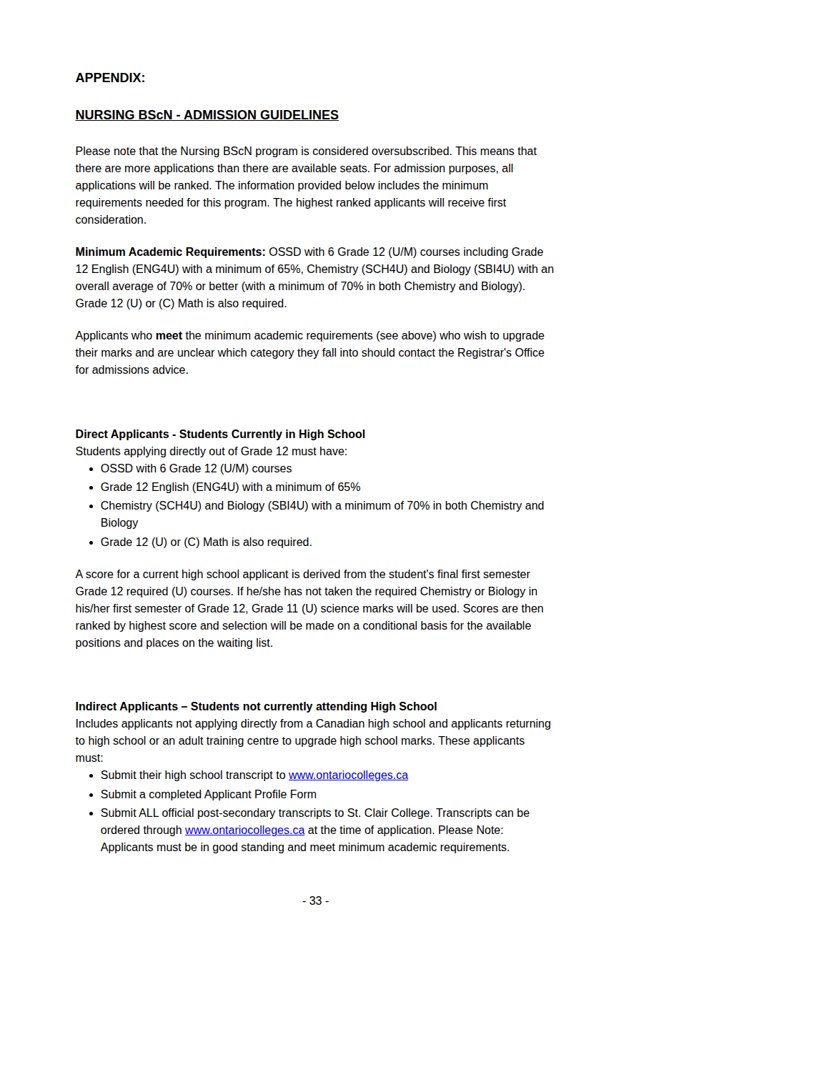APPENDIX:
NURSING BScN - ADMISSION GUIDELINES
Please note that the Nursing BScN program is considered oversubscribed. This means that there are more applications than there are available seats. For admission purposes, all applications will be ranked. The information provided below includes the minimum requirements needed for this program. The highest ranked applicants will receive first consideration.
Minimum Academic Requirements: OSSD with 6 Grade 12 (U/M) courses including Grade 12 English (ENG4U) with a minimum of 65%, Chemistry (SCH4U) and Biology (SBI4U) with an overall average of 70% or better (with a minimum of 70% in both Chemistry and Biology). Grade 12 (U) or (C) Math is also required.
Applicants who meet the minimum academic requirements (see above) who wish to upgrade their marks and are unclear which category they fall into should contact the Registrar's Office for admissions advice.
Direct Applicants - Students Currently in High School
Students applying directly out of Grade 12 must have:
OSSD with 6 Grade 12 (U/M) courses
Grade 12 English (ENG4U) with a minimum of 65%
Chemistry (SCH4U) and Biology (SBI4U) with a minimum of 70% in both Chemistry and Biology
Grade 12 (U) or (C) Math is also required.
A score for a current high school applicant is derived from the student's final first semester Grade 12 required (U) courses. If he/she has not taken the required Chemistry or Biology in his/her first semester of Grade 12, Grade 11 (U) science marks will be used. Scores are then ranked by highest score and selection will be made on a conditional basis for the available positions and places on the waiting list.
Indirect Applicants – Students not currently attending High School
Includes applicants not applying directly from a Canadian high school and applicants returning to high school or an adult training centre to upgrade high school marks. These applicants must:
Submit their high school transcript to www.ontariocolleges.ca
Submit a completed Applicant Profile Form
Submit ALL official post-secondary transcripts to St. Clair College. Transcripts can be ordered through www.ontariocolleges.ca at the time of application. Please Note: Applicants must be in good standing and meet minimum academic requirements.
- 33 -